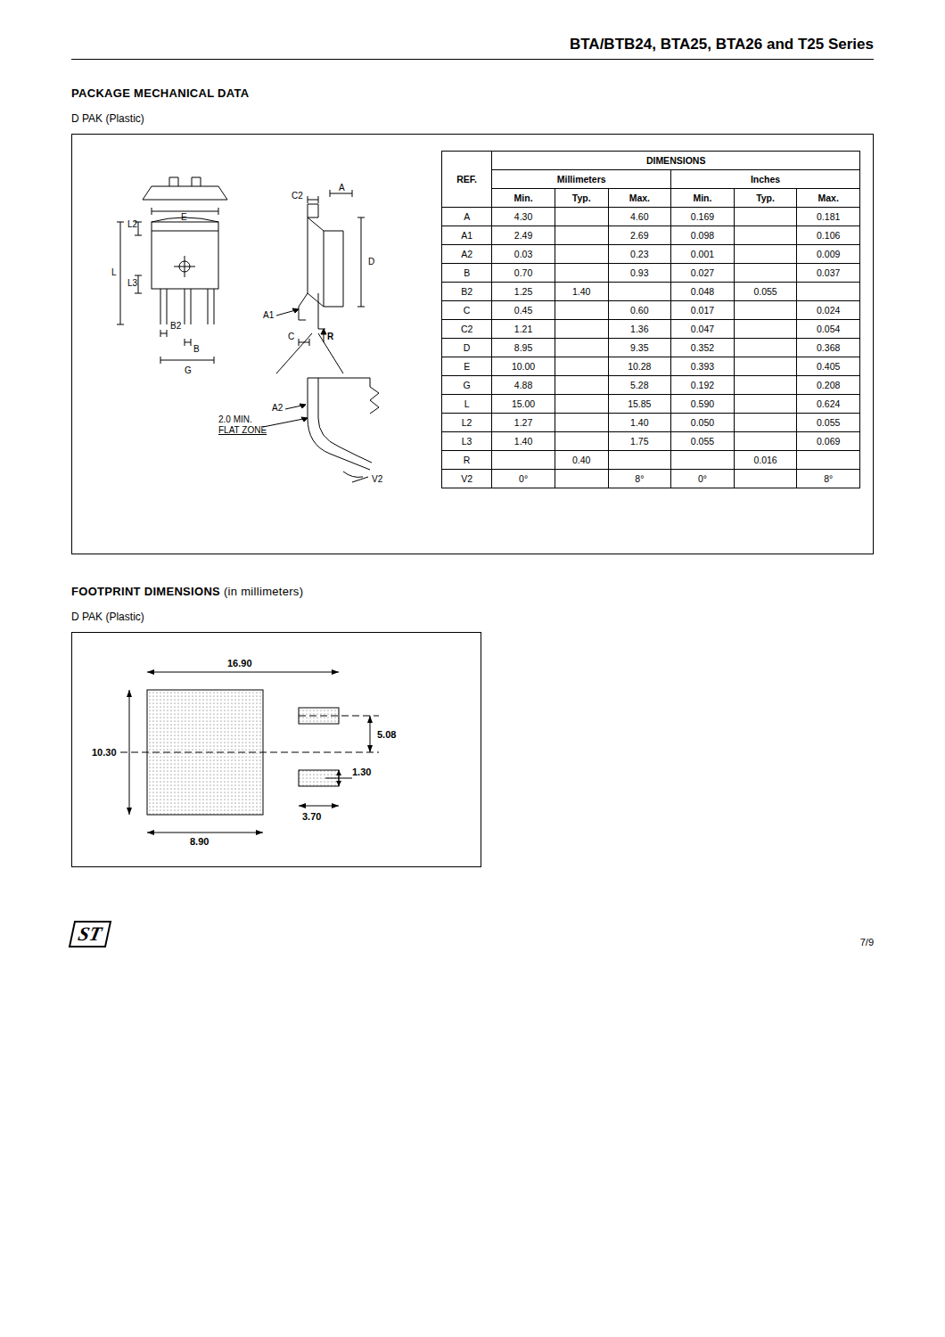BTA/BTB24, BTA25, BTA26 and T25 Series
PACKAGE MECHANICAL DATA
D PAK (Plastic)
E L2 L L3 B2 B G A C2 D A1 C R A2 2.0 MIN. FLAT ZONE V2
| REF. | DIMENSIONS |
| --- | --- |
| Millimeters | Inches |
| Min. | Typ. | Max. | Min. | Typ. | Max. |
| A | 4.30 | | 4.60 | 0.169 | | 0.181 |
| A1 | 2.49 | | 2.69 | 0.098 | | 0.106 |
| A2 | 0.03 | | 0.23 | 0.001 | | 0.009 |
| B | 0.70 | | 0.93 | 0.027 | | 0.037 |
| B2 | 1.25 | 1.40 | | 0.048 | 0.055 | |
| C | 0.45 | | 0.60 | 0.017 | | 0.024 |
| C2 | 1.21 | | 1.36 | 0.047 | | 0.054 |
| D | 8.95 | | 9.35 | 0.352 | | 0.368 |
| E | 10.00 | | 10.28 | 0.393 | | 0.405 |
| G | 4.88 | | 5.28 | 0.192 | | 0.208 |
| L | 15.00 | | 15.85 | 0.590 | | 0.624 |
| L2 | 1.27 | | 1.40 | 0.050 | | 0.055 |
| L3 | 1.40 | | 1.75 | 0.055 | | 0.069 |
| R | | 0.40 | | | 0.016 | |
| V2 | 0° | | 8° | 0° | | 8° |
FOOTPRINT DIMENSIONS (in millimeters)
D PAK (Plastic)
16.90 10.30 8.90 5.08 1.30 3.70
ST 7/9